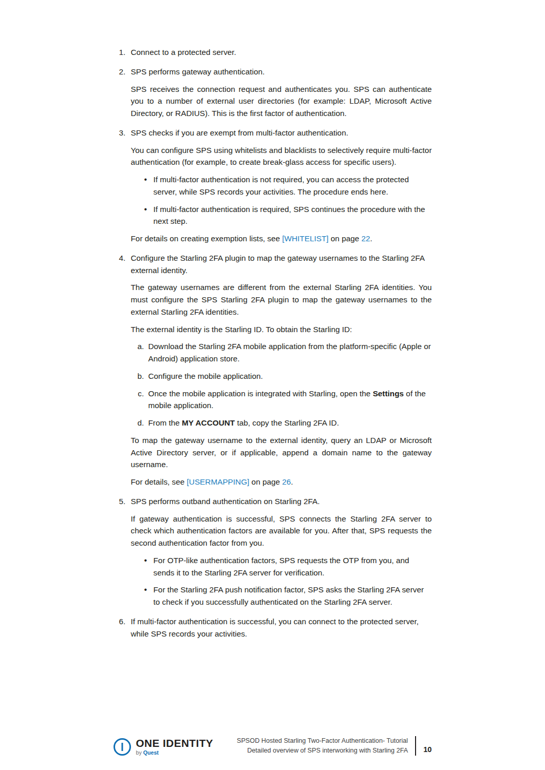Connect to a protected server.
SPS performs gateway authentication.
SPS receives the connection request and authenticates you. SPS can authenticate you to a number of external user directories (for example: LDAP, Microsoft Active Directory, or RADIUS). This is the first factor of authentication.
SPS checks if you are exempt from multi-factor authentication.
You can configure SPS using whitelists and blacklists to selectively require multi-factor authentication (for example, to create break-glass access for specific users).
If multi-factor authentication is not required, you can access the protected server, while SPS records your activities. The procedure ends here.
If multi-factor authentication is required, SPS continues the procedure with the next step.
For details on creating exemption lists, see [WHITELIST] on page 22.
Configure the Starling 2FA plugin to map the gateway usernames to the Starling 2FA external identity.
The gateway usernames are different from the external Starling 2FA identities. You must configure the SPS Starling 2FA plugin to map the gateway usernames to the external Starling 2FA identities.
The external identity is the Starling ID. To obtain the Starling ID:
Download the Starling 2FA mobile application from the platform-specific (Apple or Android) application store.
Configure the mobile application.
Once the mobile application is integrated with Starling, open the Settings of the mobile application.
From the MY ACCOUNT tab, copy the Starling 2FA ID.
To map the gateway username to the external identity, query an LDAP or Microsoft Active Directory server, or if applicable, append a domain name to the gateway username.
For details, see [USERMAPPING] on page 26.
SPS performs outband authentication on Starling 2FA.
If gateway authentication is successful, SPS connects the Starling 2FA server to check which authentication factors are available for you. After that, SPS requests the second authentication factor from you.
For OTP-like authentication factors, SPS requests the OTP from you, and sends it to the Starling 2FA server for verification.
For the Starling 2FA push notification factor, SPS asks the Starling 2FA server to check if you successfully authenticated on the Starling 2FA server.
If multi-factor authentication is successful, you can connect to the protected server, while SPS records your activities.
ONE IDENTITY
by Quest
SPSOD Hosted Starling Two-Factor Authentication- Tutorial
Detailed overview of SPS interworking with Starling 2FA
10